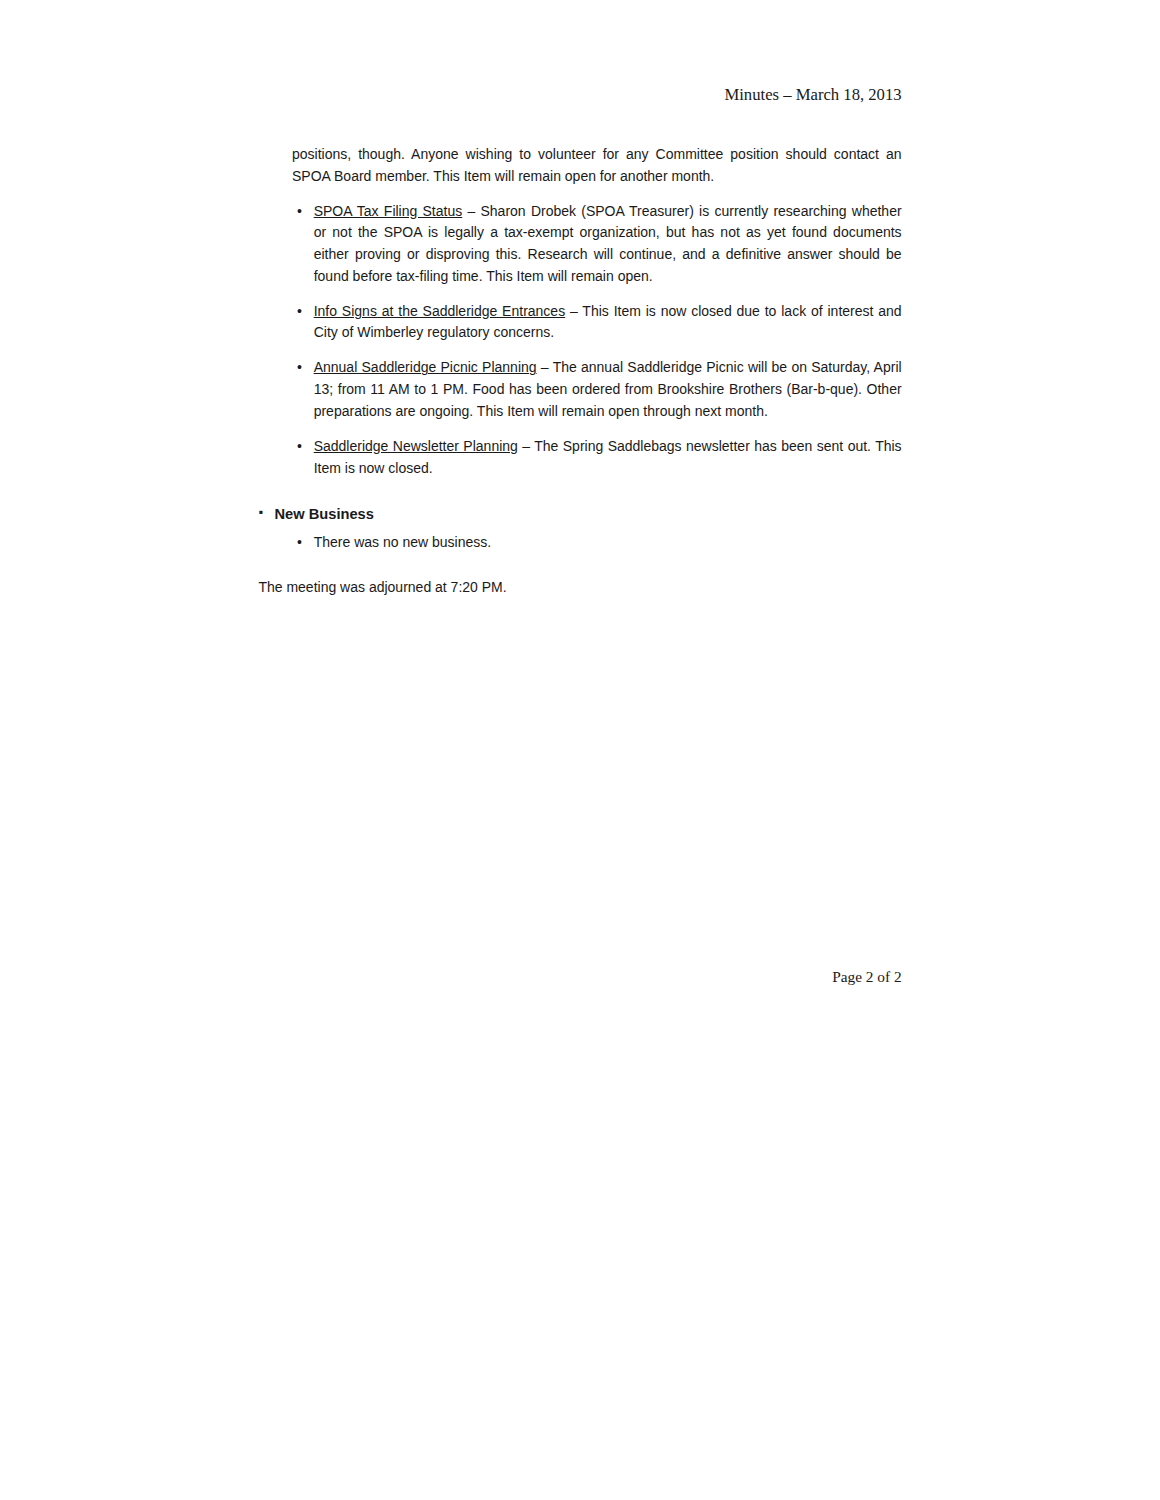Minutes – March 18, 2013
positions, though. Anyone wishing to volunteer for any Committee position should contact an SPOA Board member. This Item will remain open for another month.
SPOA Tax Filing Status – Sharon Drobek (SPOA Treasurer) is currently researching whether or not the SPOA is legally a tax-exempt organization, but has not as yet found documents either proving or disproving this. Research will continue, and a definitive answer should be found before tax-filing time. This Item will remain open.
Info Signs at the Saddleridge Entrances – This Item is now closed due to lack of interest and City of Wimberley regulatory concerns.
Annual Saddleridge Picnic Planning – The annual Saddleridge Picnic will be on Saturday, April 13; from 11 AM to 1 PM. Food has been ordered from Brookshire Brothers (Bar-b-que). Other preparations are ongoing. This Item will remain open through next month.
Saddleridge Newsletter Planning – The Spring Saddlebags newsletter has been sent out. This Item is now closed.
New Business
There was no new business.
The meeting was adjourned at 7:20 PM.
Page 2 of 2